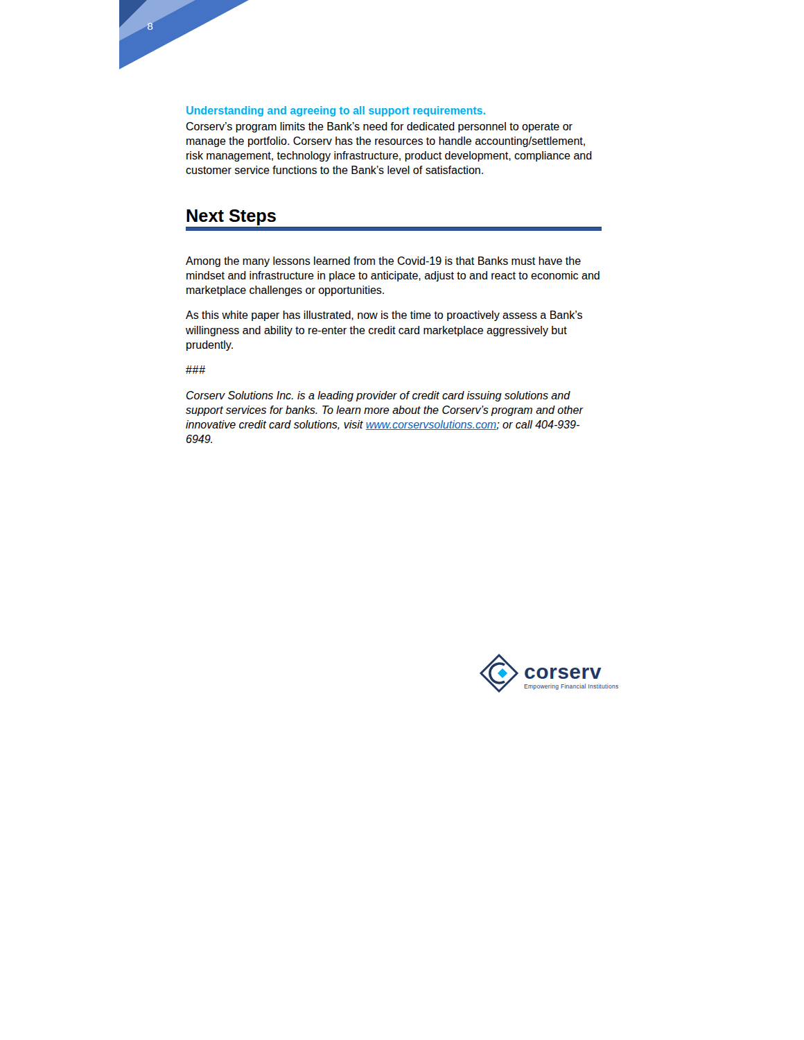8
Understanding and agreeing to all support requirements.
Corserv’s program limits the Bank’s need for dedicated personnel to operate or manage the portfolio. Corserv has the resources to handle accounting/settlement, risk management, technology infrastructure, product development, compliance and customer service functions to the Bank’s level of satisfaction.
Next Steps
Among the many lessons learned from the Covid-19 is that Banks must have the mindset and infrastructure in place to anticipate, adjust to and react to economic and marketplace challenges or opportunities.
As this white paper has illustrated, now is the time to proactively assess a Bank’s willingness and ability to re-enter the credit card marketplace aggressively but prudently.
###
Corserv Solutions Inc. is a leading provider of credit card issuing solutions and support services for banks. To learn more about the Corserv’s program and other innovative credit card solutions, visit www.corservsolutions.com; or call 404-939-6949.
corserv Empowering Financial Institutions